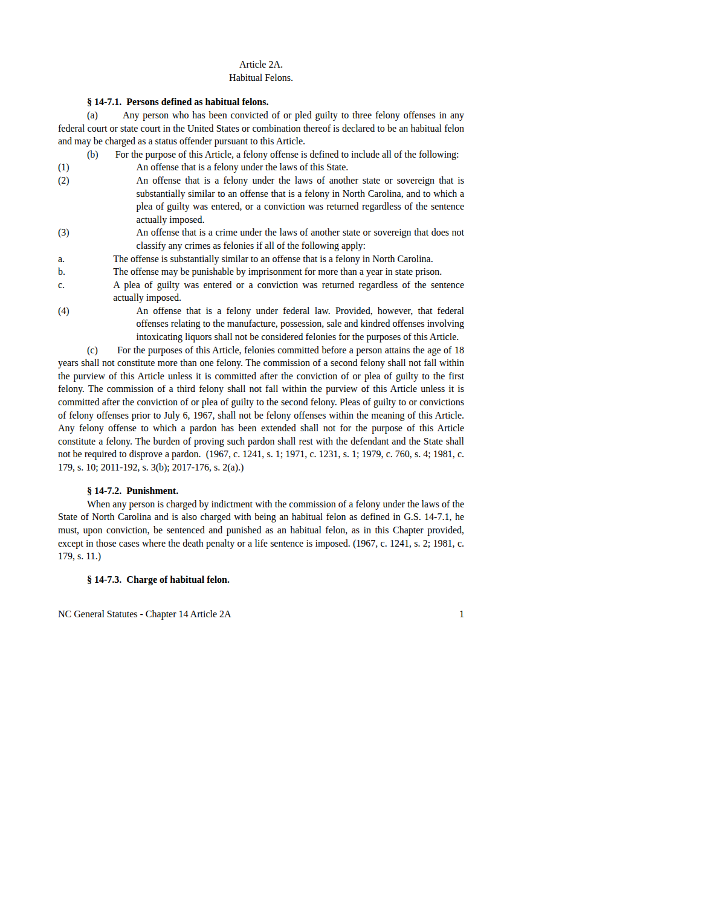Article 2A.
Habitual Felons.
§ 14-7.1. Persons defined as habitual felons.
(a) Any person who has been convicted of or pled guilty to three felony offenses in any federal court or state court in the United States or combination thereof is declared to be an habitual felon and may be charged as a status offender pursuant to this Article.
(b) For the purpose of this Article, a felony offense is defined to include all of the following:
| (1) | An offense that is a felony under the laws of this State. |
| (2) | An offense that is a felony under the laws of another state or sovereign that is substantially similar to an offense that is a felony in North Carolina, and to which a plea of guilty was entered, or a conviction was returned regardless of the sentence actually imposed. |
| (3) | An offense that is a crime under the laws of another state or sovereign that does not classify any crimes as felonies if all of the following apply: |
| a. | The offense is substantially similar to an offense that is a felony in North Carolina. |
| b. | The offense may be punishable by imprisonment for more than a year in state prison. |
| c. | A plea of guilty was entered or a conviction was returned regardless of the sentence actually imposed. |
| (4) | An offense that is a felony under federal law. Provided, however, that federal offenses relating to the manufacture, possession, sale and kindred offenses involving intoxicating liquors shall not be considered felonies for the purposes of this Article. |
(c) For the purposes of this Article, felonies committed before a person attains the age of 18 years shall not constitute more than one felony. The commission of a second felony shall not fall within the purview of this Article unless it is committed after the conviction of or plea of guilty to the first felony. The commission of a third felony shall not fall within the purview of this Article unless it is committed after the conviction of or plea of guilty to the second felony. Pleas of guilty to or convictions of felony offenses prior to July 6, 1967, shall not be felony offenses within the meaning of this Article. Any felony offense to which a pardon has been extended shall not for the purpose of this Article constitute a felony. The burden of proving such pardon shall rest with the defendant and the State shall not be required to disprove a pardon. (1967, c. 1241, s. 1; 1971, c. 1231, s. 1; 1979, c. 760, s. 4; 1981, c. 179, s. 10; 2011-192, s. 3(b); 2017-176, s. 2(a).)
§ 14-7.2. Punishment.
When any person is charged by indictment with the commission of a felony under the laws of the State of North Carolina and is also charged with being an habitual felon as defined in G.S. 14-7.1, he must, upon conviction, be sentenced and punished as an habitual felon, as in this Chapter provided, except in those cases where the death penalty or a life sentence is imposed. (1967, c. 1241, s. 2; 1981, c. 179, s. 11.)
§ 14-7.3. Charge of habitual felon.
NC General Statutes - Chapter 14 Article 2A 1